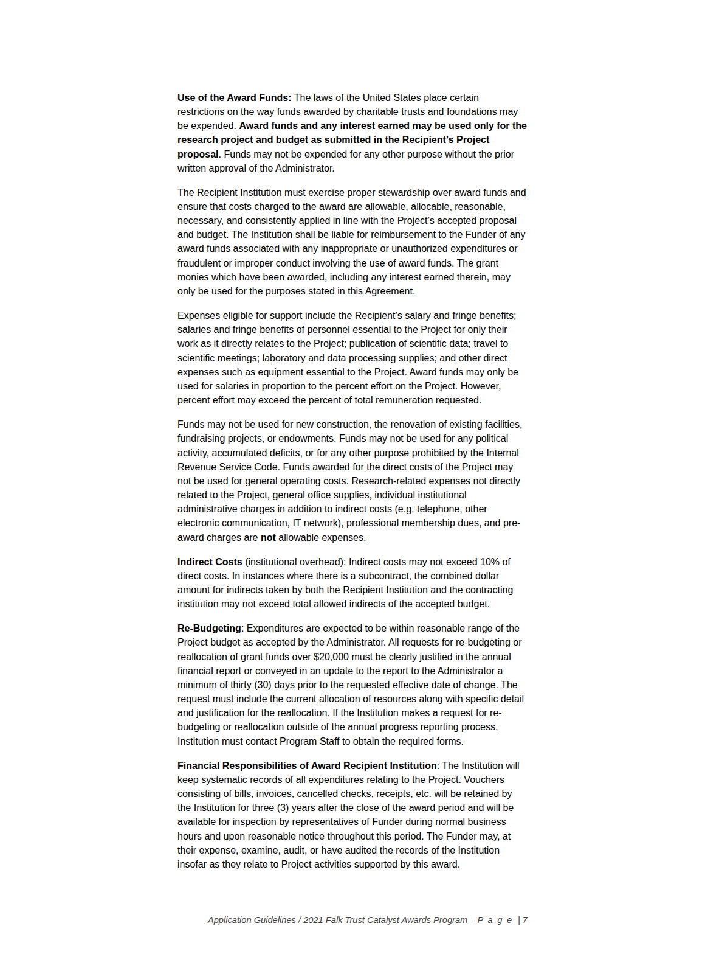Use of the Award Funds: The laws of the United States place certain restrictions on the way funds awarded by charitable trusts and foundations may be expended. Award funds and any interest earned may be used only for the research project and budget as submitted in the Recipient’s Project proposal. Funds may not be expended for any other purpose without the prior written approval of the Administrator.
The Recipient Institution must exercise proper stewardship over award funds and ensure that costs charged to the award are allowable, allocable, reasonable, necessary, and consistently applied in line with the Project’s accepted proposal and budget. The Institution shall be liable for reimbursement to the Funder of any award funds associated with any inappropriate or unauthorized expenditures or fraudulent or improper conduct involving the use of award funds. The grant monies which have been awarded, including any interest earned therein, may only be used for the purposes stated in this Agreement.
Expenses eligible for support include the Recipient’s salary and fringe benefits; salaries and fringe benefits of personnel essential to the Project for only their work as it directly relates to the Project; publication of scientific data; travel to scientific meetings; laboratory and data processing supplies; and other direct expenses such as equipment essential to the Project. Award funds may only be used for salaries in proportion to the percent effort on the Project. However, percent effort may exceed the percent of total remuneration requested.
Funds may not be used for new construction, the renovation of existing facilities, fundraising projects, or endowments. Funds may not be used for any political activity, accumulated deficits, or for any other purpose prohibited by the Internal Revenue Service Code. Funds awarded for the direct costs of the Project may not be used for general operating costs. Research-related expenses not directly related to the Project, general office supplies, individual institutional administrative charges in addition to indirect costs (e.g. telephone, other electronic communication, IT network), professional membership dues, and pre-award charges are not allowable expenses.
Indirect Costs (institutional overhead): Indirect costs may not exceed 10% of direct costs. In instances where there is a subcontract, the combined dollar amount for indirects taken by both the Recipient Institution and the contracting institution may not exceed total allowed indirects of the accepted budget.
Re-Budgeting: Expenditures are expected to be within reasonable range of the Project budget as accepted by the Administrator. All requests for re-budgeting or reallocation of grant funds over $20,000 must be clearly justified in the annual financial report or conveyed in an update to the report to the Administrator a minimum of thirty (30) days prior to the requested effective date of change. The request must include the current allocation of resources along with specific detail and justification for the reallocation. If the Institution makes a request for re-budgeting or reallocation outside of the annual progress reporting process, Institution must contact Program Staff to obtain the required forms.
Financial Responsibilities of Award Recipient Institution: The Institution will keep systematic records of all expenditures relating to the Project. Vouchers consisting of bills, invoices, cancelled checks, receipts, etc. will be retained by the Institution for three (3) years after the close of the award period and will be available for inspection by representatives of Funder during normal business hours and upon reasonable notice throughout this period. The Funder may, at their expense, examine, audit, or have audited the records of the Institution insofar as they relate to Project activities supported by this award.
Application Guidelines / 2021 Falk Trust Catalyst Awards Program – P a g e | 7